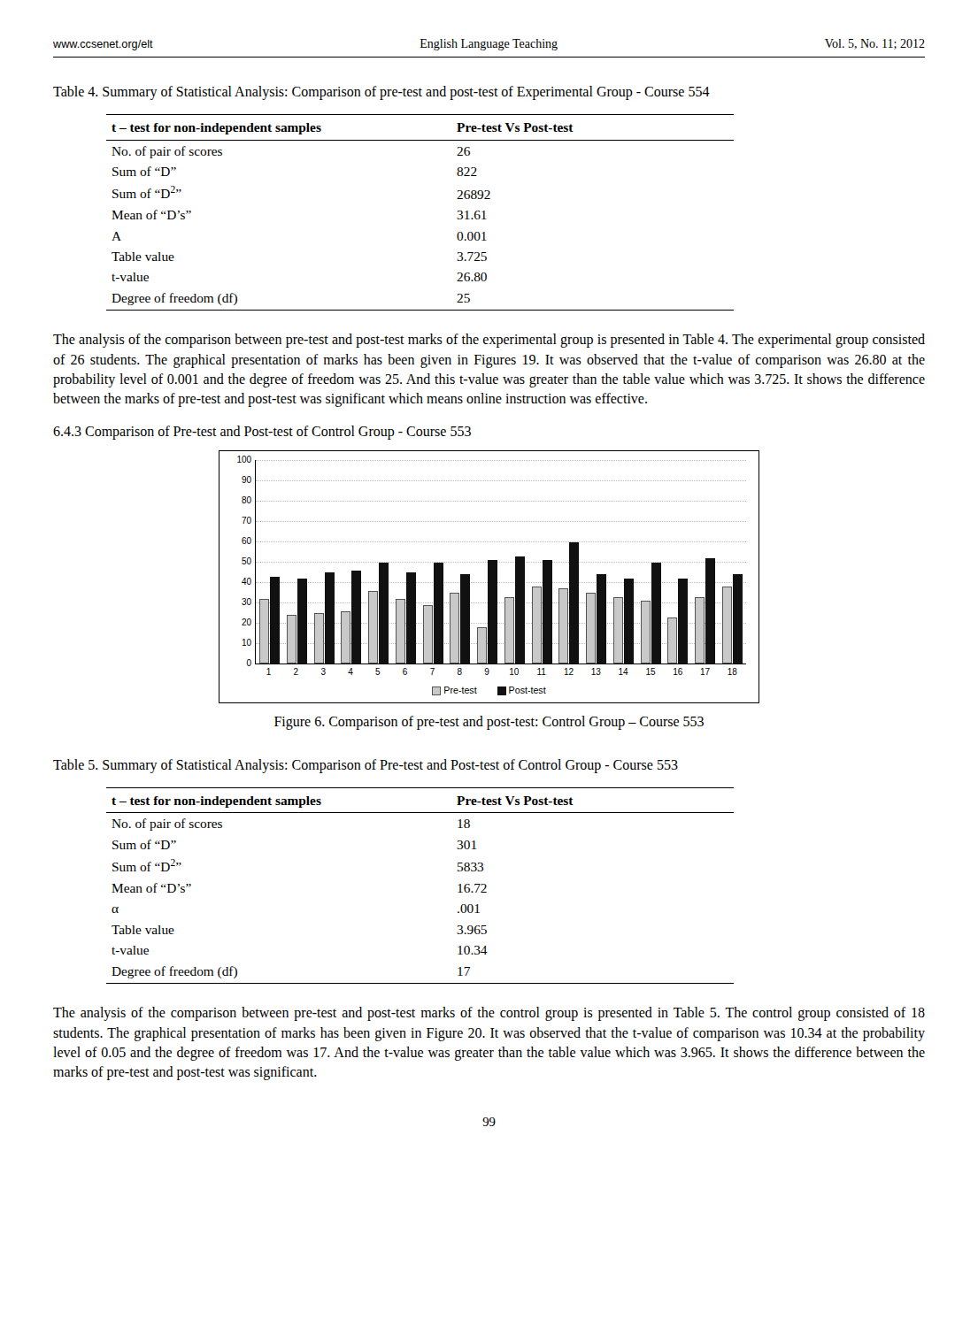www.ccsenet.org/elt
English Language Teaching
Vol. 5, No. 11; 2012
Table 4. Summary of Statistical Analysis: Comparison of pre-test and post-test of Experimental Group - Course 554
| t – test for non-independent samples | Pre-test Vs Post-test |
| --- | --- |
| No. of pair of scores | 26 |
| Sum of “D” | 822 |
| Sum of “D 2 ” | 26892 |
| Mean of “D’s” | 31.61 |
| A | 0.001 |
| Table value | 3.725 |
| t-value | 26.80 |
| Degree of freedom (df) | 25 |
The analysis of the comparison between pre-test and post-test marks of the experimental group is presented in Table 4. The experimental group consisted of 26 students. The graphical presentation of marks has been given in Figures 19. It was observed that the t-value of comparison was 26.80 at the probability level of 0.001 and the degree of freedom was 25. And this t-value was greater than the table value which was 3.725. It shows the difference between the marks of pre-test and post-test was significant which means online instruction was effective.
6.4.3 Comparison of Pre-test and Post-test of Control Group - Course 553
100 90 80 70 60 50 40 30 20 10 0
123456 789101112 131415161718
Pre-test Post-test
Figure 6. Comparison of pre-test and post-test: Control Group – Course 553
Table 5. Summary of Statistical Analysis: Comparison of Pre-test and Post-test of Control Group - Course 553
| t – test for non-independent samples | Pre-test Vs Post-test |
| --- | --- |
| No. of pair of scores | 18 |
| Sum of “D” | 301 |
| Sum of “D 2 ” | 5833 |
| Mean of “D’s” | 16.72 |
| α | .001 |
| Table value | 3.965 |
| t-value | 10.34 |
| Degree of freedom (df) | 17 |
The analysis of the comparison between pre-test and post-test marks of the control group is presented in Table 5. The control group consisted of 18 students. The graphical presentation of marks has been given in Figure 20. It was observed that the t-value of comparison was 10.34 at the probability level of 0.05 and the degree of freedom was 17. And the t-value was greater than the table value which was 3.965. It shows the difference between the marks of pre-test and post-test was significant.
99